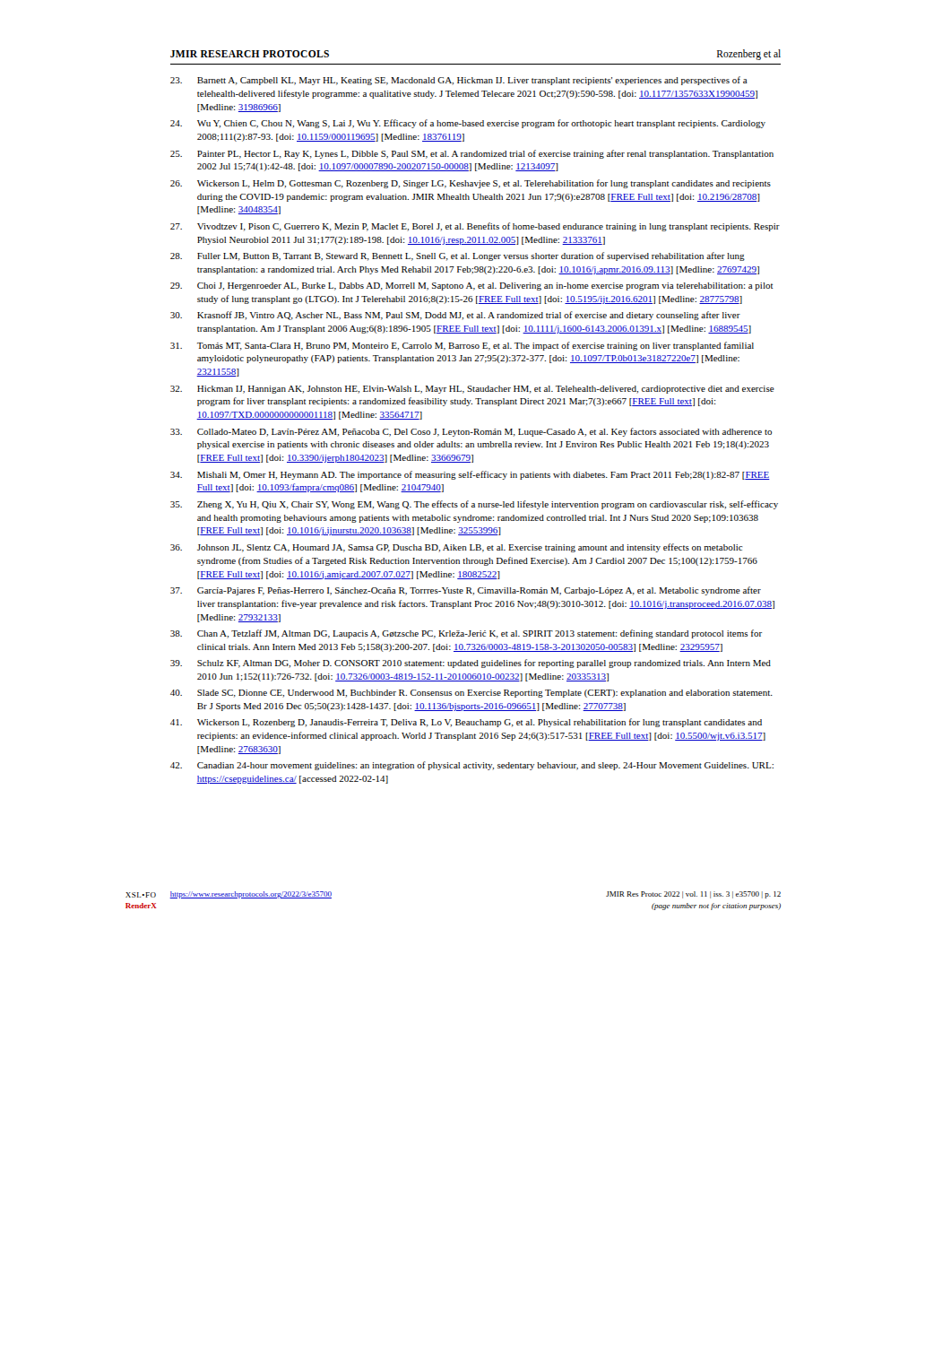JMIR RESEARCH PROTOCOLS Rozenberg et al
Barnett A, Campbell KL, Mayr HL, Keating SE, Macdonald GA, Hickman IJ. Liver transplant recipients' experiences and perspectives of a telehealth-delivered lifestyle programme: a qualitative study. J Telemed Telecare 2021 Oct;27(9):590-598. [doi: 10.1177/1357633X19900459] [Medline: 31986966]
Wu Y, Chien C, Chou N, Wang S, Lai J, Wu Y. Efficacy of a home-based exercise program for orthotopic heart transplant recipients. Cardiology 2008;111(2):87-93. [doi: 10.1159/000119695] [Medline: 18376119]
Painter PL, Hector L, Ray K, Lynes L, Dibble S, Paul SM, et al. A randomized trial of exercise training after renal transplantation. Transplantation 2002 Jul 15;74(1):42-48. [doi: 10.1097/00007890-200207150-00008] [Medline: 12134097]
Wickerson L, Helm D, Gottesman C, Rozenberg D, Singer LG, Keshavjee S, et al. Telerehabilitation for lung transplant candidates and recipients during the COVID-19 pandemic: program evaluation. JMIR Mhealth Uhealth 2021 Jun 17;9(6):e28708 [FREE Full text] [doi: 10.2196/28708] [Medline: 34048354]
Vivodtzev I, Pison C, Guerrero K, Mezin P, Maclet E, Borel J, et al. Benefits of home-based endurance training in lung transplant recipients. Respir Physiol Neurobiol 2011 Jul 31;177(2):189-198. [doi: 10.1016/j.resp.2011.02.005] [Medline: 21333761]
Fuller LM, Button B, Tarrant B, Steward R, Bennett L, Snell G, et al. Longer versus shorter duration of supervised rehabilitation after lung transplantation: a randomized trial. Arch Phys Med Rehabil 2017 Feb;98(2):220-6.e3. [doi: 10.1016/j.apmr.2016.09.113] [Medline: 27697429]
Choi J, Hergenroeder AL, Burke L, Dabbs AD, Morrell M, Saptono A, et al. Delivering an in-home exercise program via telerehabilitation: a pilot study of lung transplant go (LTGO). Int J Telerehabil 2016;8(2):15-26 [FREE Full text] [doi: 10.5195/ijt.2016.6201] [Medline: 28775798]
Krasnoff JB, Vintro AQ, Ascher NL, Bass NM, Paul SM, Dodd MJ, et al. A randomized trial of exercise and dietary counseling after liver transplantation. Am J Transplant 2006 Aug;6(8):1896-1905 [FREE Full text] [doi: 10.1111/j.1600-6143.2006.01391.x] [Medline: 16889545]
Tomás MT, Santa-Clara H, Bruno PM, Monteiro E, Carrolo M, Barroso E, et al. The impact of exercise training on liver transplanted familial amyloidotic polyneuropathy (FAP) patients. Transplantation 2013 Jan 27;95(2):372-377. [doi: 10.1097/TP.0b013e31827220e7] [Medline: 23211558]
Hickman IJ, Hannigan AK, Johnston HE, Elvin-Walsh L, Mayr HL, Staudacher HM, et al. Telehealth-delivered, cardioprotective diet and exercise program for liver transplant recipients: a randomized feasibility study. Transplant Direct 2021 Mar;7(3):e667 [FREE Full text] [doi: 10.1097/TXD.0000000000001118] [Medline: 33564717]
Collado-Mateo D, Lavín-Pérez AM, Peñacoba C, Del Coso J, Leyton-Román M, Luque-Casado A, et al. Key factors associated with adherence to physical exercise in patients with chronic diseases and older adults: an umbrella review. Int J Environ Res Public Health 2021 Feb 19;18(4):2023 [FREE Full text] [doi: 10.3390/ijerph18042023] [Medline: 33669679]
Mishali M, Omer H, Heymann AD. The importance of measuring self-efficacy in patients with diabetes. Fam Pract 2011 Feb;28(1):82-87 [FREE Full text] [doi: 10.1093/fampra/cmq086] [Medline: 21047940]
Zheng X, Yu H, Qiu X, Chair SY, Wong EM, Wang Q. The effects of a nurse-led lifestyle intervention program on cardiovascular risk, self-efficacy and health promoting behaviours among patients with metabolic syndrome: randomized controlled trial. Int J Nurs Stud 2020 Sep;109:103638 [FREE Full text] [doi: 10.1016/j.ijnurstu.2020.103638] [Medline: 32553996]
Johnson JL, Slentz CA, Houmard JA, Samsa GP, Duscha BD, Aiken LB, et al. Exercise training amount and intensity effects on metabolic syndrome (from Studies of a Targeted Risk Reduction Intervention through Defined Exercise). Am J Cardiol 2007 Dec 15;100(12):1759-1766 [FREE Full text] [doi: 10.1016/j.amjcard.2007.07.027] [Medline: 18082522]
García-Pajares F, Peñas-Herrero I, Sánchez-Ocaña R, Torrres-Yuste R, Cimavilla-Román M, Carbajo-López A, et al. Metabolic syndrome after liver transplantation: five-year prevalence and risk factors. Transplant Proc 2016 Nov;48(9):3010-3012. [doi: 10.1016/j.transproceed.2016.07.038] [Medline: 27932133]
Chan A, Tetzlaff JM, Altman DG, Laupacis A, Gøtzsche PC, Krleža-Jerić K, et al. SPIRIT 2013 statement: defining standard protocol items for clinical trials. Ann Intern Med 2013 Feb 5;158(3):200-207. [doi: 10.7326/0003-4819-158-3-201302050-00583] [Medline: 23295957]
Schulz KF, Altman DG, Moher D. CONSORT 2010 statement: updated guidelines for reporting parallel group randomized trials. Ann Intern Med 2010 Jun 1;152(11):726-732. [doi: 10.7326/0003-4819-152-11-201006010-00232] [Medline: 20335313]
Slade SC, Dionne CE, Underwood M, Buchbinder R. Consensus on Exercise Reporting Template (CERT): explanation and elaboration statement. Br J Sports Med 2016 Dec 05;50(23):1428-1437. [doi: 10.1136/bjsports-2016-096651] [Medline: 27707738]
Wickerson L, Rozenberg D, Janaudis-Ferreira T, Deliva R, Lo V, Beauchamp G, et al. Physical rehabilitation for lung transplant candidates and recipients: an evidence-informed clinical approach. World J Transplant 2016 Sep 24;6(3):517-531 [FREE Full text] [doi: 10.5500/wjt.v6.i3.517] [Medline: 27683630]
Canadian 24-hour movement guidelines: an integration of physical activity, sedentary behaviour, and sleep. 24-Hour Movement Guidelines. URL: https://csepguidelines.ca/ [accessed 2022-02-14]
XSL•FO
RenderX
https://www.researchprotocols.org/2022/3/e35700 JMIR Res Protoc 2022 | vol. 11 | iss. 3 | e35700 | p. 12
(page number not for citation purposes)